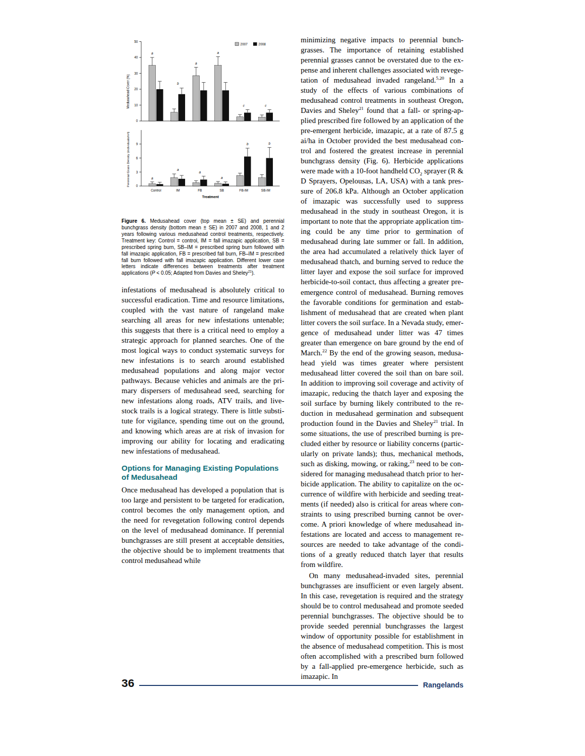0 10 20 30 40 50 Medusahead Cover (%) 2007 2008 a b a a c c 0 3 6 9 Perennial Grass Density (individuals/m²) a a a a b b Control IM FB SB FB-IM SB-IM Treatment
Figure 6. Medusahead cover (top mean ± SE) and perennial bunchgrass density (bottom mean ± SE) in 2007 and 2008, 1 and 2 years following various medusahead control treatments, respectively. Treatment key: Control = control, IM = fall imazapic application, SB = prescribed spring burn, SB–IM = prescribed spring burn followed with fall imazapic application, FB = prescribed fall burn, FB–IM = prescribed fall burn followed with fall imazapic application. Different lower case letters indicate differences between treatments after treatment applications (P < 0.05; Adapted from Davies and Sheley21).
infestations of medusahead is absolutely critical to successful eradication. Time and resource limitations, coupled with the vast nature of rangeland make searching all areas for new infestations untenable; this suggests that there is a critical need to employ a strategic approach for planned searches. One of the most logical ways to conduct systematic surveys for new infestations is to search around established medusahead populations and along major vector pathways. Because vehicles and animals are the primary dispersers of medusahead seed, searching for new infestations along roads, ATV trails, and livestock trails is a logical strategy. There is little substitute for vigilance, spending time out on the ground, and knowing which areas are at risk of invasion for improving our ability for locating and eradicating new infestations of medusahead.
Options for Managing Existing Populations
of Medusahead
Once medusahead has developed a population that is too large and persistent to be targeted for eradication, control becomes the only management option, and the need for revegetation following control depends on the level of medusahead dominance. If perennial bunchgrasses are still present at acceptable densities, the objective should be to implement treatments that control medusahead while
minimizing negative impacts to perennial bunchgrasses. The importance of retaining established perennial grasses cannot be overstated due to the expense and inherent challenges associated with revegetation of medusahead invaded rangeland.5,20 In a study of the effects of various combinations of medusahead control treatments in southeast Oregon, Davies and Sheley21 found that a fall- or spring-applied prescribed fire followed by an application of the pre-emergent herbicide, imazapic, at a rate of 87.5 g ai/ha in October provided the best medusahead control and fostered the greatest increase in perennial bunchgrass density (Fig. 6). Herbicide applications were made with a 10-foot handheld CO2 sprayer (R & D Sprayers, Opelousas, LA, USA) with a tank pressure of 206.8 kPa. Although an October application of imazapic was successfully used to suppress medusahead in the study in southeast Oregon, it is important to note that the appropriate application timing could be any time prior to germination of medusahead during late summer or fall. In addition, the area had accumulated a relatively thick layer of medusahead thatch, and burning served to reduce the litter layer and expose the soil surface for improved herbicide-to-soil contact, thus affecting a greater pre-emergence control of medusahead. Burning removes the favorable conditions for germination and establishment of medusahead that are created when plant litter covers the soil surface. In a Nevada study, emergence of medusahead under litter was 47 times greater than emergence on bare ground by the end of March.22 By the end of the growing season, medusahead yield was times greater where persistent medusahead litter covered the soil than on bare soil. In addition to improving soil coverage and activity of imazapic, reducing the thatch layer and exposing the soil surface by burning likely contributed to the reduction in medusahead germination and subsequent production found in the Davies and Sheley21 trial. In some situations, the use of prescribed burning is precluded either by resource or liability concerns (particularly on private lands); thus, mechanical methods, such as disking, mowing, or raking,23 need to be considered for managing medusahead thatch prior to herbicide application. The ability to capitalize on the occurrence of wildfire with herbicide and seeding treatments (if needed) also is critical for areas where constraints to using prescribed burning cannot be overcome. A priori knowledge of where medusahead infestations are located and access to management resources are needed to take advantage of the conditions of a greatly reduced thatch layer that results from wildfire.
On many medusahead-invaded sites, perennial bunchgrasses are insufficient or even largely absent. In this case, revegetation is required and the strategy should be to control medusahead and promote seeded perennial bunchgrasses. The objective should be to provide seeded perennial bunchgrasses the largest window of opportunity possible for establishment in the absence of medusahead competition. This is most often accomplished with a prescribed burn followed by a fall-applied pre-emergence herbicide, such as imazapic. In
36
Rangelands